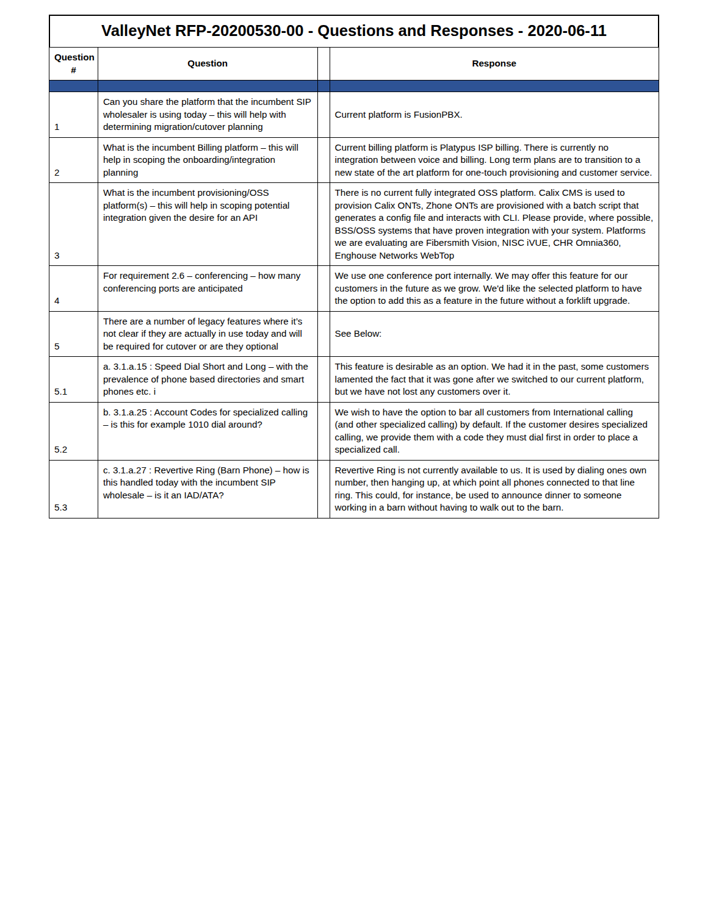ValleyNet RFP-20200530-00 - Questions and Responses - 2020-06-11
| Question # | Question | | Response |
| --- | --- | --- | --- |
| 1 | Can you share the platform that the incumbent SIP wholesaler is using today – this will help with determining migration/cutover planning | | Current platform is FusionPBX. |
| 2 | What is the incumbent Billing platform – this will help in scoping the onboarding/integration planning | | Current billing platform is Platypus ISP billing. There is currently no integration between voice and billing. Long term plans are to transition to a new state of the art platform for one-touch provisioning and customer service. |
| 3 | What is the incumbent provisioning/OSS platform(s) – this will help in scoping potential integration given the desire for an API | | There is no current fully integrated OSS platform. Calix CMS is used to provision Calix ONTs, Zhone ONTs are provisioned with a batch script that generates a config file and interacts with CLI. Please provide, where possible, BSS/OSS systems that have proven integration with your system. Platforms we are evaluating are Fibersmith Vision, NISC iVUE, CHR Omnia360, Enghouse Networks WebTop |
| 4 | For requirement 2.6 – conferencing – how many conferencing ports are anticipated | | We use one conference port internally. We may offer this feature for our customers in the future as we grow. We'd like the selected platform to have the option to add this as a feature in the future without a forklift upgrade. |
| 5 | There are a number of legacy features where it’s not clear if they are actually in use today and will be required for cutover or are they optional | | See Below: |
| 5.1 | a. 3.1.a.15 : Speed Dial Short and Long – with the prevalence of phone based directories and smart phones etc. i | | This feature is desirable as an option. We had it in the past, some customers lamented the fact that it was gone after we switched to our current platform, but we have not lost any customers over it. |
| 5.2 | b. 3.1.a.25 : Account Codes for specialized calling – is this for example 1010 dial around? | | We wish to have the option to bar all customers from International calling (and other specialized calling) by default. If the customer desires specialized calling, we provide them with a code they must dial first in order to place a specialized call. |
| 5.3 | c. 3.1.a.27 : Revertive Ring (Barn Phone) – how is this handled today with the incumbent SIP wholesale – is it an IAD/ATA? | | Revertive Ring is not currently available to us. It is used by dialing ones own number, then hanging up, at which point all phones connected to that line ring. This could, for instance, be used to announce dinner to someone working in a barn without having to walk out to the barn. |